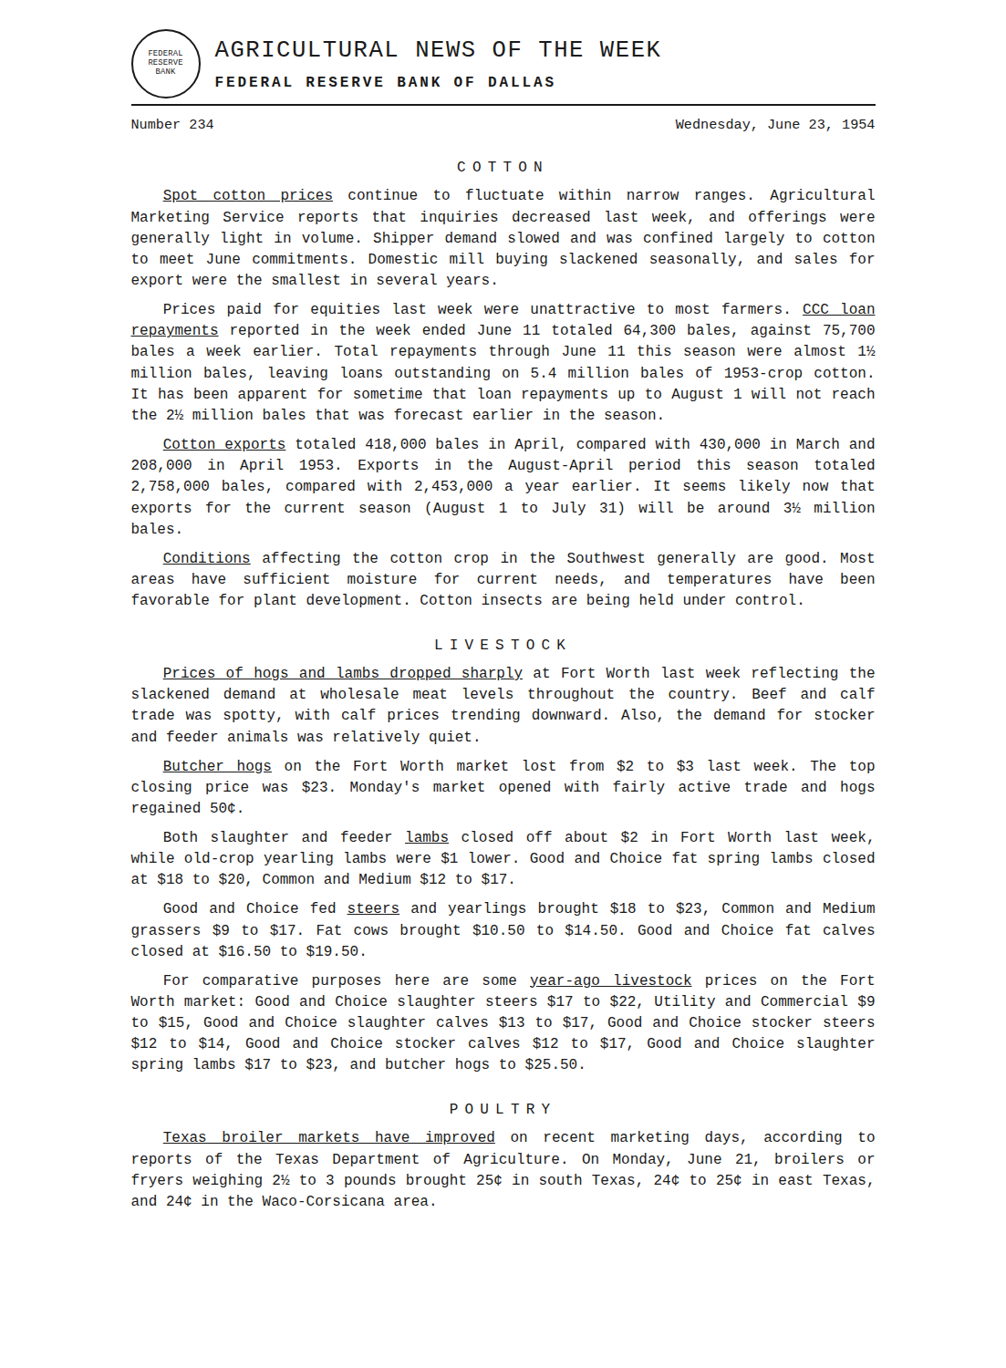FEDERAL
RESERVE
BANK
AGRICULTURAL NEWS OF THE WEEK
FEDERAL RESERVE BANK OF DALLAS
Number 234 Wednesday, June 23, 1954
Cotton
Spot cotton prices continue to fluctuate within narrow ranges. Agricultural Marketing Service reports that inquiries decreased last week, and offerings were generally light in volume. Shipper demand slowed and was confined largely to cotton to meet June commitments. Domestic mill buying slackened seasonally, and sales for export were the smallest in several years.
Prices paid for equities last week were unattractive to most farmers. CCC loan repayments reported in the week ended June 11 totaled 64,300 bales, against 75,700 bales a week earlier. Total repayments through June 11 this season were almost 1½ million bales, leaving loans outstanding on 5.4 million bales of 1953-crop cotton. It has been apparent for sometime that loan repayments up to August 1 will not reach the 2½ million bales that was forecast earlier in the season.
Cotton exports totaled 418,000 bales in April, compared with 430,000 in March and 208,000 in April 1953. Exports in the August-April period this season totaled 2,758,000 bales, compared with 2,453,000 a year earlier. It seems likely now that exports for the current season (August 1 to July 31) will be around 3½ million bales.
Conditions affecting the cotton crop in the Southwest generally are good. Most areas have sufficient moisture for current needs, and temperatures have been favorable for plant development. Cotton insects are being held under control.
Livestock
Prices of hogs and lambs dropped sharply at Fort Worth last week reflecting the slackened demand at wholesale meat levels throughout the country. Beef and calf trade was spotty, with calf prices trending downward. Also, the demand for stocker and feeder animals was relatively quiet.
Butcher hogs on the Fort Worth market lost from $2 to $3 last week. The top closing price was $23. Monday's market opened with fairly active trade and hogs regained 50¢.
Both slaughter and feeder lambs closed off about $2 in Fort Worth last week, while old-crop yearling lambs were $1 lower. Good and Choice fat spring lambs closed at $18 to $20, Common and Medium $12 to $17.
Good and Choice fed steers and yearlings brought $18 to $23, Common and Medium grassers $9 to $17. Fat cows brought $10.50 to $14.50. Good and Choice fat calves closed at $16.50 to $19.50.
For comparative purposes here are some year-ago livestock prices on the Fort Worth market: Good and Choice slaughter steers $17 to $22, Utility and Commercial $9 to $15, Good and Choice slaughter calves $13 to $17, Good and Choice stocker steers $12 to $14, Good and Choice stocker calves $12 to $17, Good and Choice slaughter spring lambs $17 to $23, and butcher hogs to $25.50.
Poultry
Texas broiler markets have improved on recent marketing days, according to reports of the Texas Department of Agriculture. On Monday, June 21, broilers or fryers weighing 2½ to 3 pounds brought 25¢ in south Texas, 24¢ to 25¢ in east Texas, and 24¢ in the Waco-Corsicana area.